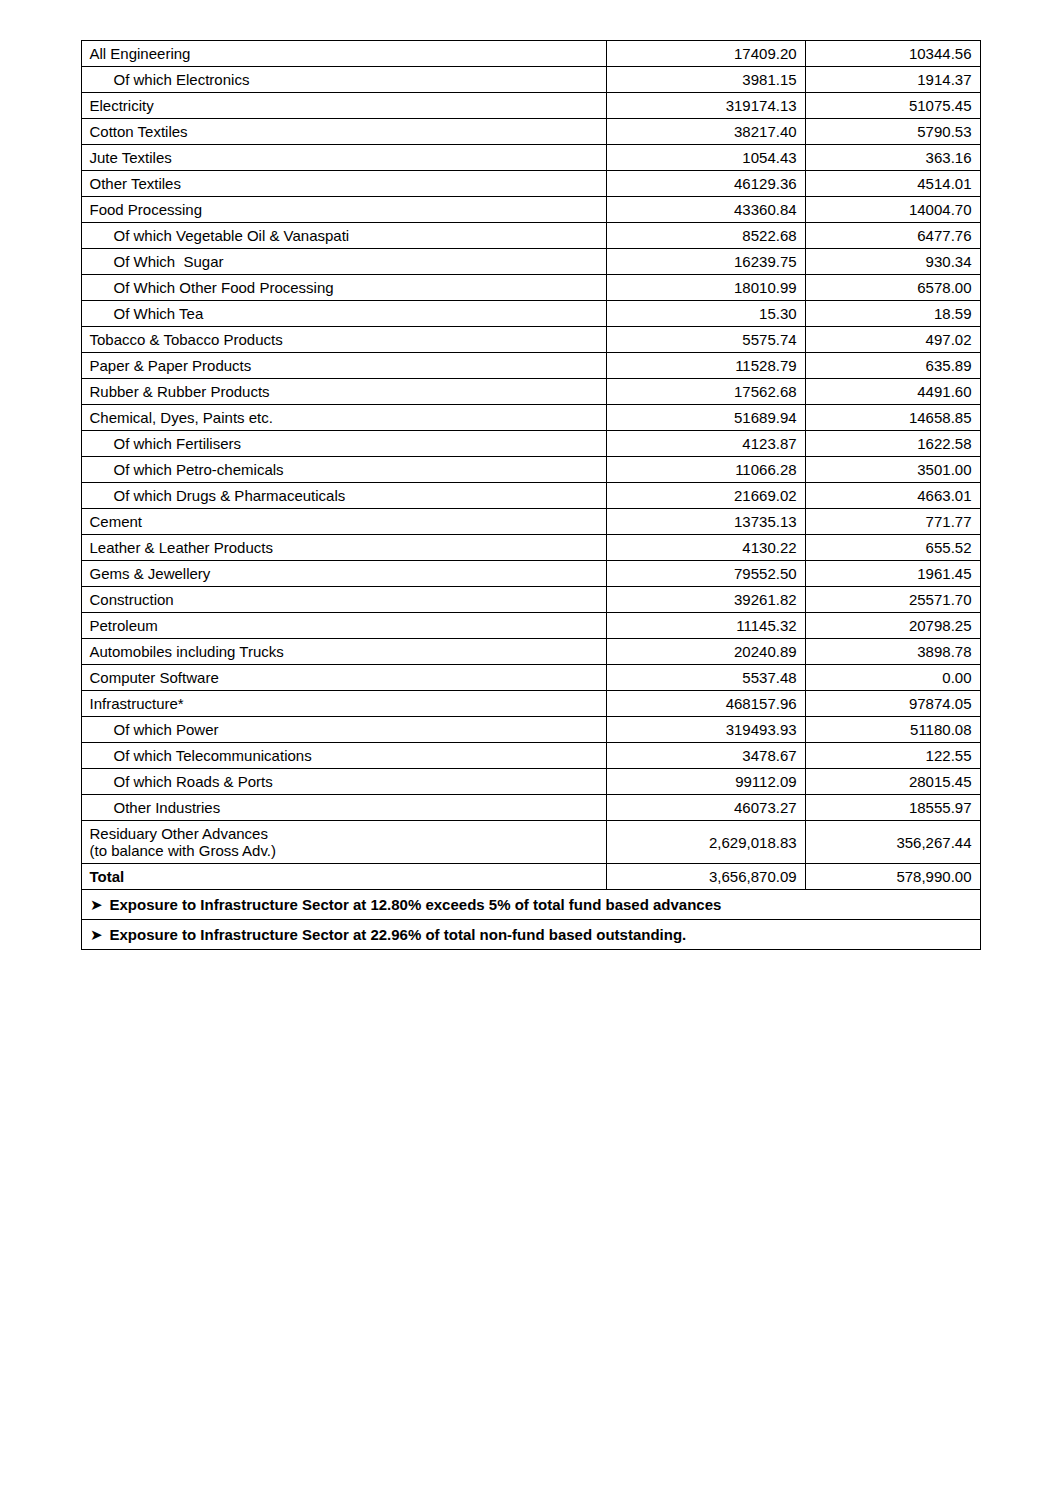| All Engineering | 17409.20 | 10344.56 |
| Of which Electronics | 3981.15 | 1914.37 |
| Electricity | 319174.13 | 51075.45 |
| Cotton Textiles | 38217.40 | 5790.53 |
| Jute Textiles | 1054.43 | 363.16 |
| Other Textiles | 46129.36 | 4514.01 |
| Food Processing | 43360.84 | 14004.70 |
| Of which Vegetable Oil & Vanaspati | 8522.68 | 6477.76 |
| Of Which Sugar | 16239.75 | 930.34 |
| Of Which Other Food Processing | 18010.99 | 6578.00 |
| Of Which Tea | 15.30 | 18.59 |
| Tobacco & Tobacco Products | 5575.74 | 497.02 |
| Paper & Paper Products | 11528.79 | 635.89 |
| Rubber & Rubber Products | 17562.68 | 4491.60 |
| Chemical, Dyes, Paints etc. | 51689.94 | 14658.85 |
| Of which Fertilisers | 4123.87 | 1622.58 |
| Of which Petro-chemicals | 11066.28 | 3501.00 |
| Of which Drugs & Pharmaceuticals | 21669.02 | 4663.01 |
| Cement | 13735.13 | 771.77 |
| Leather & Leather Products | 4130.22 | 655.52 |
| Gems & Jewellery | 79552.50 | 1961.45 |
| Construction | 39261.82 | 25571.70 |
| Petroleum | 11145.32 | 20798.25 |
| Automobiles including Trucks | 20240.89 | 3898.78 |
| Computer Software | 5537.48 | 0.00 |
| Infrastructure* | 468157.96 | 97874.05 |
| Of which Power | 319493.93 | 51180.08 |
| Of which Telecommunications | 3478.67 | 122.55 |
| Of which Roads & Ports | 99112.09 | 28015.45 |
| Other Industries | 46073.27 | 18555.97 |
| Residuary Other Advances (to balance with Gross Adv.) | 2,629,018.83 | 356,267.44 |
| Total | 3,656,870.09 | 578,990.00 |
| Exposure to Infrastructure Sector at 12.80% exceeds 5% of total fund based advances |
| Exposure to Infrastructure Sector at 22.96% of total non-fund based outstanding. |